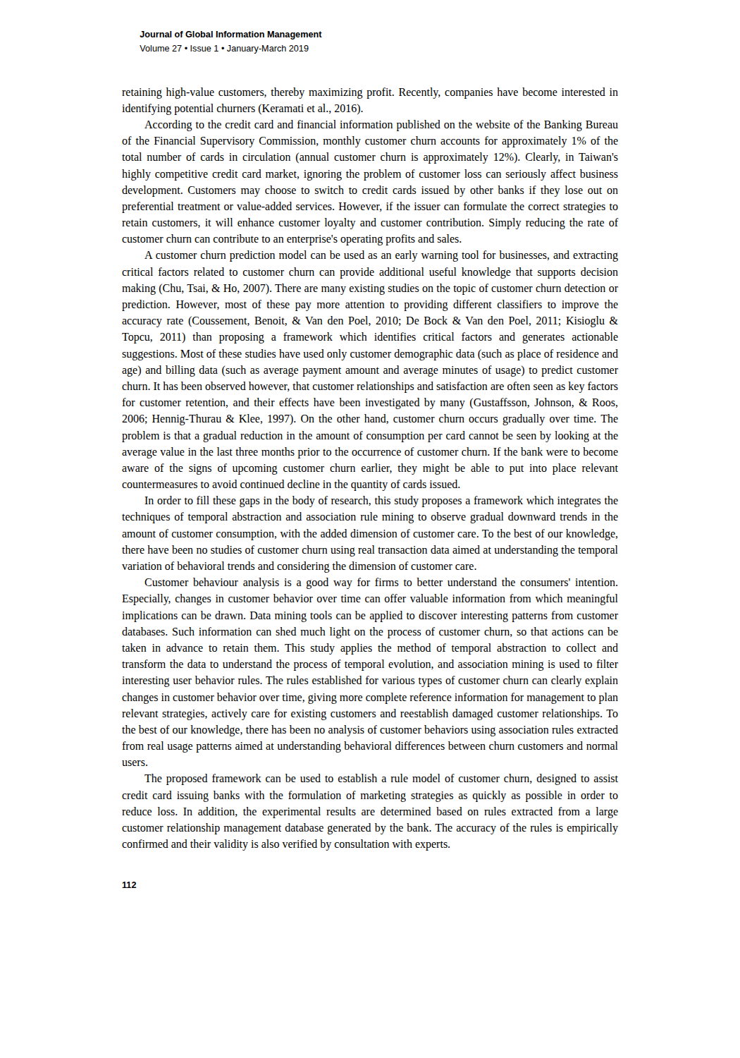Journal of Global Information Management
Volume 27 • Issue 1 • January-March 2019
retaining high-value customers, thereby maximizing profit. Recently, companies have become interested in identifying potential churners (Keramati et al., 2016).
According to the credit card and financial information published on the website of the Banking Bureau of the Financial Supervisory Commission, monthly customer churn accounts for approximately 1% of the total number of cards in circulation (annual customer churn is approximately 12%). Clearly, in Taiwan's highly competitive credit card market, ignoring the problem of customer loss can seriously affect business development. Customers may choose to switch to credit cards issued by other banks if they lose out on preferential treatment or value-added services. However, if the issuer can formulate the correct strategies to retain customers, it will enhance customer loyalty and customer contribution. Simply reducing the rate of customer churn can contribute to an enterprise's operating profits and sales.
A customer churn prediction model can be used as an early warning tool for businesses, and extracting critical factors related to customer churn can provide additional useful knowledge that supports decision making (Chu, Tsai, & Ho, 2007). There are many existing studies on the topic of customer churn detection or prediction. However, most of these pay more attention to providing different classifiers to improve the accuracy rate (Coussement, Benoit, & Van den Poel, 2010; De Bock & Van den Poel, 2011; Kisioglu & Topcu, 2011) than proposing a framework which identifies critical factors and generates actionable suggestions. Most of these studies have used only customer demographic data (such as place of residence and age) and billing data (such as average payment amount and average minutes of usage) to predict customer churn. It has been observed however, that customer relationships and satisfaction are often seen as key factors for customer retention, and their effects have been investigated by many (Gustaffsson, Johnson, & Roos, 2006; Hennig-Thurau & Klee, 1997). On the other hand, customer churn occurs gradually over time. The problem is that a gradual reduction in the amount of consumption per card cannot be seen by looking at the average value in the last three months prior to the occurrence of customer churn. If the bank were to become aware of the signs of upcoming customer churn earlier, they might be able to put into place relevant countermeasures to avoid continued decline in the quantity of cards issued.
In order to fill these gaps in the body of research, this study proposes a framework which integrates the techniques of temporal abstraction and association rule mining to observe gradual downward trends in the amount of customer consumption, with the added dimension of customer care. To the best of our knowledge, there have been no studies of customer churn using real transaction data aimed at understanding the temporal variation of behavioral trends and considering the dimension of customer care.
Customer behaviour analysis is a good way for firms to better understand the consumers' intention. Especially, changes in customer behavior over time can offer valuable information from which meaningful implications can be drawn. Data mining tools can be applied to discover interesting patterns from customer databases. Such information can shed much light on the process of customer churn, so that actions can be taken in advance to retain them. This study applies the method of temporal abstraction to collect and transform the data to understand the process of temporal evolution, and association mining is used to filter interesting user behavior rules. The rules established for various types of customer churn can clearly explain changes in customer behavior over time, giving more complete reference information for management to plan relevant strategies, actively care for existing customers and reestablish damaged customer relationships. To the best of our knowledge, there has been no analysis of customer behaviors using association rules extracted from real usage patterns aimed at understanding behavioral differences between churn customers and normal users.
The proposed framework can be used to establish a rule model of customer churn, designed to assist credit card issuing banks with the formulation of marketing strategies as quickly as possible in order to reduce loss. In addition, the experimental results are determined based on rules extracted from a large customer relationship management database generated by the bank. The accuracy of the rules is empirically confirmed and their validity is also verified by consultation with experts.
112